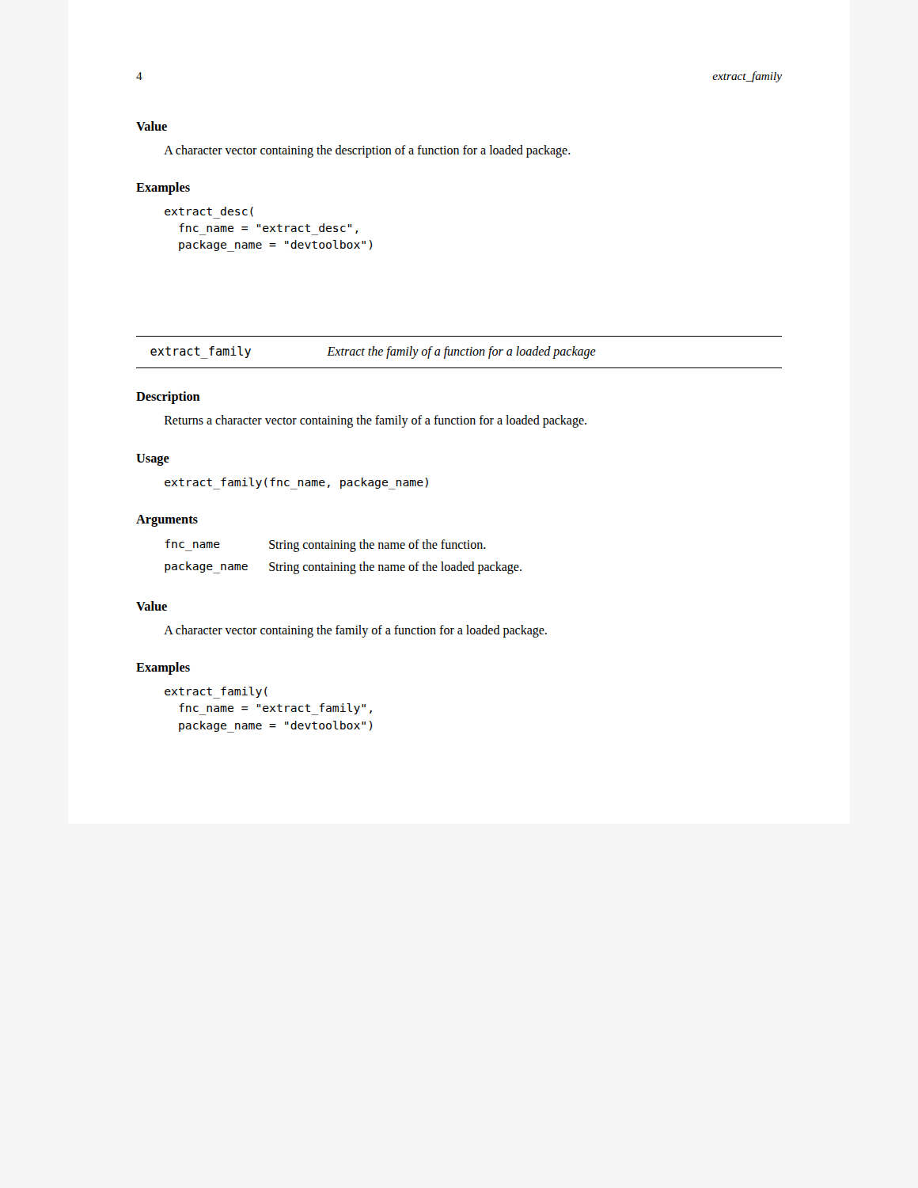4 extract_family
Value
A character vector containing the description of a function for a loaded package.
Examples
extract_desc(
  fnc_name = "extract_desc",
  package_name = "devtoolbox")
extract_family
Extract the family of a function for a loaded package
Description
Returns a character vector containing the family of a function for a loaded package.
Usage
extract_family(fnc_name, package_name)
Arguments
| fnc_name | String containing the name of the function. |
| package_name | String containing the name of the loaded package. |
Value
A character vector containing the family of a function for a loaded package.
Examples
extract_family(
  fnc_name = "extract_family",
  package_name = "devtoolbox")